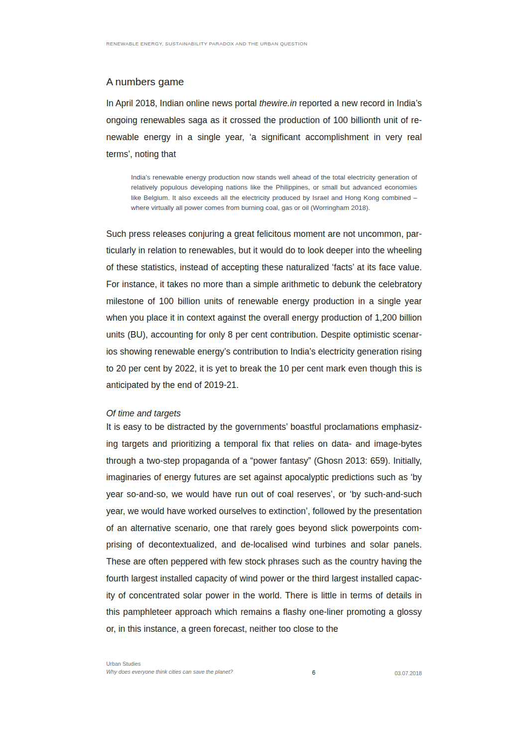Renewable energy, sustainability paradox and the urban question
A numbers game
In April 2018, Indian online news portal thewire.in reported a new record in India’s ongoing renewables saga as it crossed the production of 100 billionth unit of renewable energy in a single year, ‘a significant accomplishment in very real terms’, noting that
India’s renewable energy production now stands well ahead of the total electricity generation of relatively populous developing nations like the Philippines, or small but advanced economies like Belgium. It also exceeds all the electricity produced by Israel and Hong Kong combined – where virtually all power comes from burning coal, gas or oil (Worringham 2018).
Such press releases conjuring a great felicitous moment are not uncommon, particularly in relation to renewables, but it would do to look deeper into the wheeling of these statistics, instead of accepting these naturalized ‘facts’ at its face value. For instance, it takes no more than a simple arithmetic to debunk the celebratory milestone of 100 billion units of renewable energy production in a single year when you place it in context against the overall energy production of 1,200 billion units (BU), accounting for only 8 per cent contribution. Despite optimistic scenarios showing renewable energy’s contribution to India’s electricity generation rising to 20 per cent by 2022, it is yet to break the 10 per cent mark even though this is anticipated by the end of 2019-21.
Of time and targets
It is easy to be distracted by the governments’ boastful proclamations emphasizing targets and prioritizing a temporal fix that relies on data- and image-bytes through a two-step propaganda of a “power fantasy” (Ghosn 2013: 659). Initially, imaginaries of energy futures are set against apocalyptic predictions such as ‘by year so-and-so, we would have run out of coal reserves’, or ‘by such-and-such year, we would have worked ourselves to extinction’, followed by the presentation of an alternative scenario, one that rarely goes beyond slick powerpoints comprising of decontextualized, and de-localised wind turbines and solar panels. These are often peppered with few stock phrases such as the country having the fourth largest installed capacity of wind power or the third largest installed capacity of concentrated solar power in the world. There is little in terms of details in this pamphleteer approach which remains a flashy one-liner promoting a glossy or, in this instance, a green forecast, neither too close to the
Urban Studies
Why does everyone think cities can save the planet?
6
03.07.2018